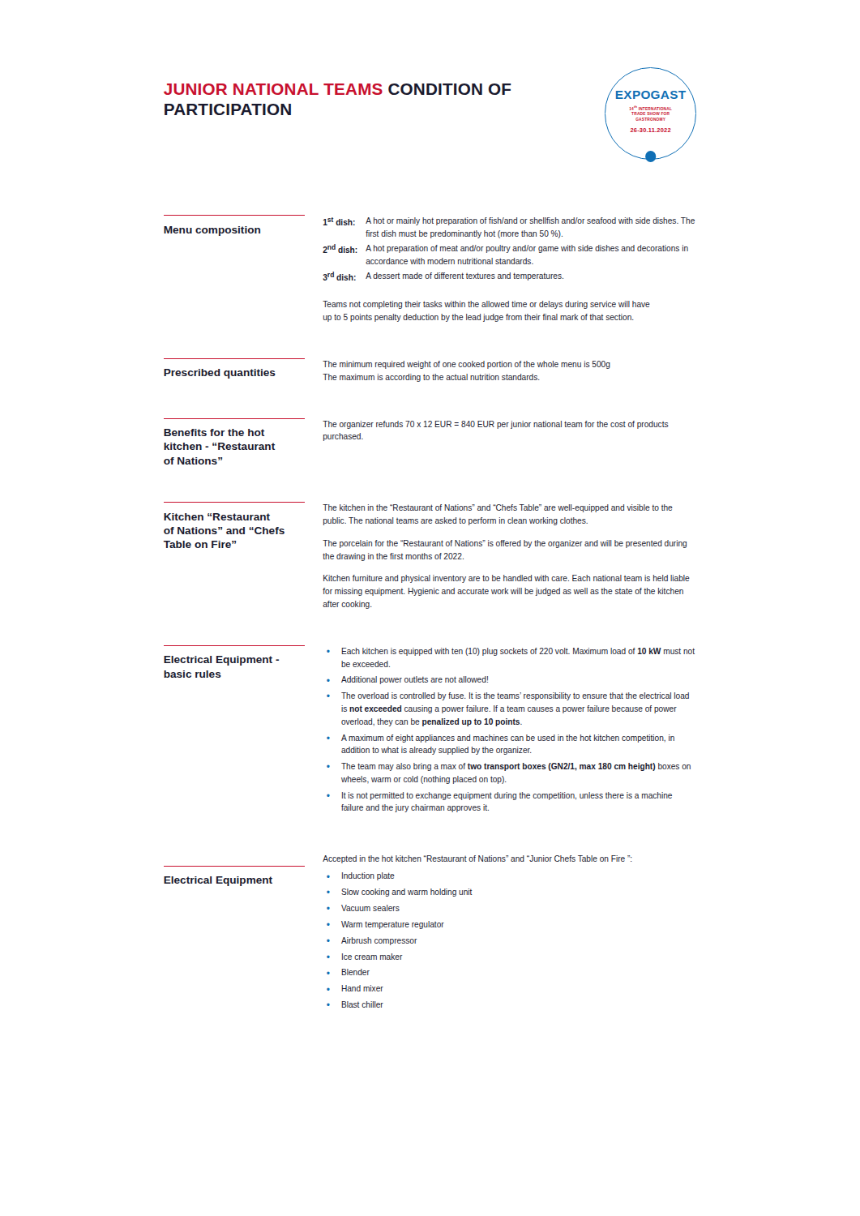JUNIOR NATIONAL TEAMS CONDITION OF PARTICIPATION
EXPOGAST
14th INTERNATIONAL
TRADE SHOW FOR
GASTRONOMY
26-30.11.2022
Menu composition
1st dish:
A hot or mainly hot preparation of fish/and or shellfish and/or seafood with side dishes. The first dish must be predominantly hot (more than 50 %).
2nd dish:
A hot preparation of meat and/or poultry and/or game with side dishes and decorations in accordance with modern nutritional standards.
3rd dish:
A dessert made of different textures and temperatures.
Teams not completing their tasks within the allowed time or delays during service will have
up to 5 points penalty deduction by the lead judge from their final mark of that section.
Prescribed quantities
The minimum required weight of one cooked portion of the whole menu is 500g
The maximum is according to the actual nutrition standards.
Benefits for the hot
kitchen - “Restaurant
of Nations”
The organizer refunds 70 x 12 EUR = 840 EUR per junior national team for the cost of products purchased.
Kitchen “Restaurant
of Nations” and “Chefs
Table on Fire”
The kitchen in the “Restaurant of Nations” and “Chefs Table” are well-equipped and visible to the public. The national teams are asked to perform in clean working clothes.
The porcelain for the “Restaurant of Nations” is offered by the organizer and will be presented during the drawing in the first months of 2022.
Kitchen furniture and physical inventory are to be handled with care. Each national team is held liable for missing equipment. Hygienic and accurate work will be judged as well as the state of the kitchen after cooking.
Electrical Equipment -
basic rules
Each kitchen is equipped with ten (10) plug sockets of 220 volt. Maximum load of 10 kW must not be exceeded.
Additional power outlets are not allowed!
The overload is controlled by fuse. It is the teams’ responsibility to ensure that the electrical load is not exceeded causing a power failure. If a team causes a power failure because of power overload, they can be penalized up to 10 points.
A maximum of eight appliances and machines can be used in the hot kitchen competition, in addition to what is already supplied by the organizer.
The team may also bring a max of two transport boxes (GN2/1, max 180 cm height) boxes on wheels, warm or cold (nothing placed on top).
It is not permitted to exchange equipment during the competition, unless there is a machine failure and the jury chairman approves it.
Electrical Equipment
Accepted in the hot kitchen “Restaurant of Nations” and “Junior Chefs Table on Fire ”:
Induction plate
Slow cooking and warm holding unit
Vacuum sealers
Warm temperature regulator
Airbrush compressor
Ice cream maker
Blender
Hand mixer
Blast chiller